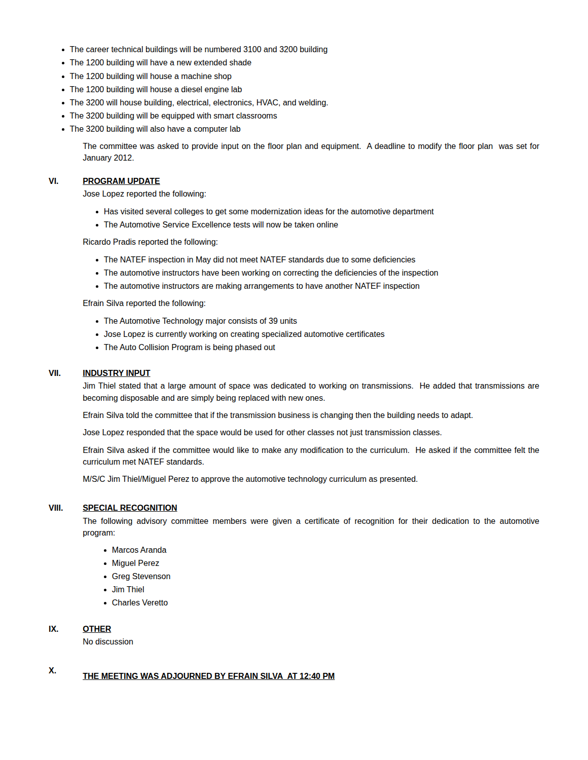The career technical buildings will be numbered 3100 and 3200 building
The 1200 building will have a new extended shade
The 1200 building will house a machine shop
The 1200 building will house a diesel engine lab
The 3200 will house building, electrical, electronics, HVAC, and welding.
The 3200 building will be equipped with smart classrooms
The 3200 building will also have a computer lab
The committee was asked to provide input on the floor plan and equipment. A deadline to modify the floor plan was set for January 2012.
VI.
PROGRAM UPDATE
Jose Lopez reported the following:
Has visited several colleges to get some modernization ideas for the automotive department
The Automotive Service Excellence tests will now be taken online
Ricardo Pradis reported the following:
The NATEF inspection in May did not meet NATEF standards due to some deficiencies
The automotive instructors have been working on correcting the deficiencies of the inspection
The automotive instructors are making arrangements to have another NATEF inspection
Efrain Silva reported the following:
The Automotive Technology major consists of 39 units
Jose Lopez is currently working on creating specialized automotive certificates
The Auto Collision Program is being phased out
VII.
INDUSTRY INPUT
Jim Thiel stated that a large amount of space was dedicated to working on transmissions. He added that transmissions are becoming disposable and are simply being replaced with new ones.
Efrain Silva told the committee that if the transmission business is changing then the building needs to adapt.
Jose Lopez responded that the space would be used for other classes not just transmission classes.
Efrain Silva asked if the committee would like to make any modification to the curriculum. He asked if the committee felt the curriculum met NATEF standards.
M/S/C Jim Thiel/Miguel Perez to approve the automotive technology curriculum as presented.
VIII.
SPECIAL RECOGNITION
The following advisory committee members were given a certificate of recognition for their dedication to the automotive program:
Marcos Aranda
Miguel Perez
Greg Stevenson
Jim Thiel
Charles Veretto
IX.
OTHER
No discussion
X.
THE MEETING WAS ADJOURNED BY EFRAIN SILVA AT 12:40 PM